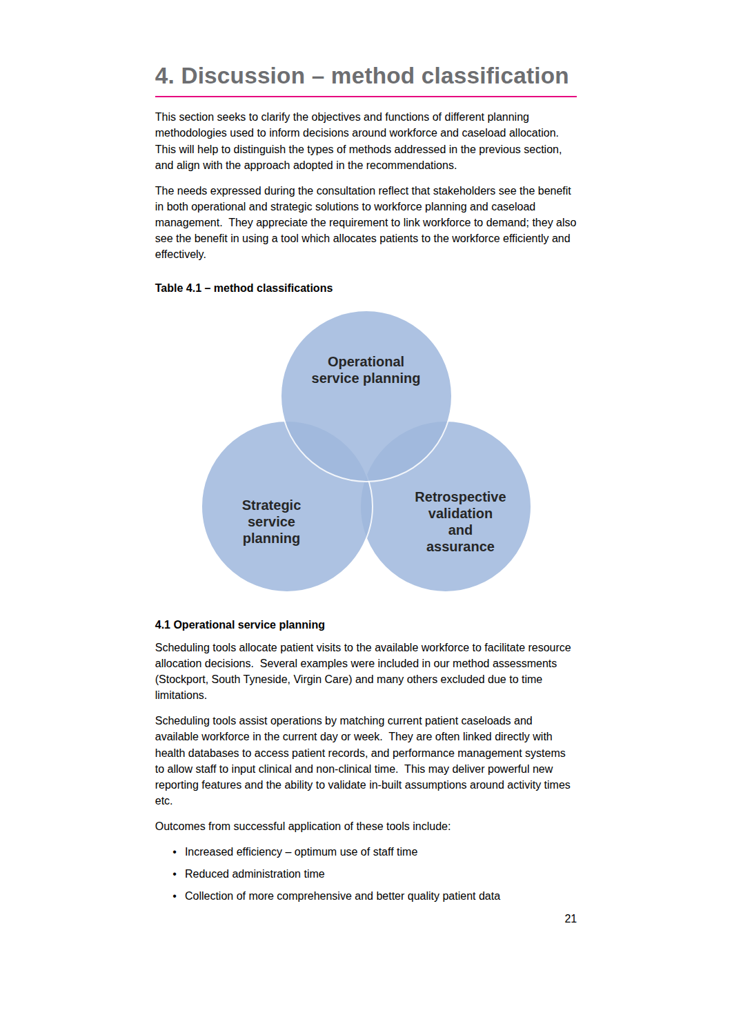4. Discussion – method classification
This section seeks to clarify the objectives and functions of different planning methodologies used to inform decisions around workforce and caseload allocation. This will help to distinguish the types of methods addressed in the previous section, and align with the approach adopted in the recommendations.
The needs expressed during the consultation reflect that stakeholders see the benefit in both operational and strategic solutions to workforce planning and caseload management. They appreciate the requirement to link workforce to demand; they also see the benefit in using a tool which allocates patients to the workforce efficiently and effectively.
Table 4.1 – method classifications
Strategic
service
planning
Retrospective
validation
and
assurance
Operational
service planning
4.1 Operational service planning
Scheduling tools allocate patient visits to the available workforce to facilitate resource allocation decisions. Several examples were included in our method assessments (Stockport, South Tyneside, Virgin Care) and many others excluded due to time limitations.
Scheduling tools assist operations by matching current patient caseloads and available workforce in the current day or week. They are often linked directly with health databases to access patient records, and performance management systems to allow staff to input clinical and non-clinical time. This may deliver powerful new reporting features and the ability to validate in-built assumptions around activity times etc.
Outcomes from successful application of these tools include:
Increased efficiency – optimum use of staff time
Reduced administration time
Collection of more comprehensive and better quality patient data
21